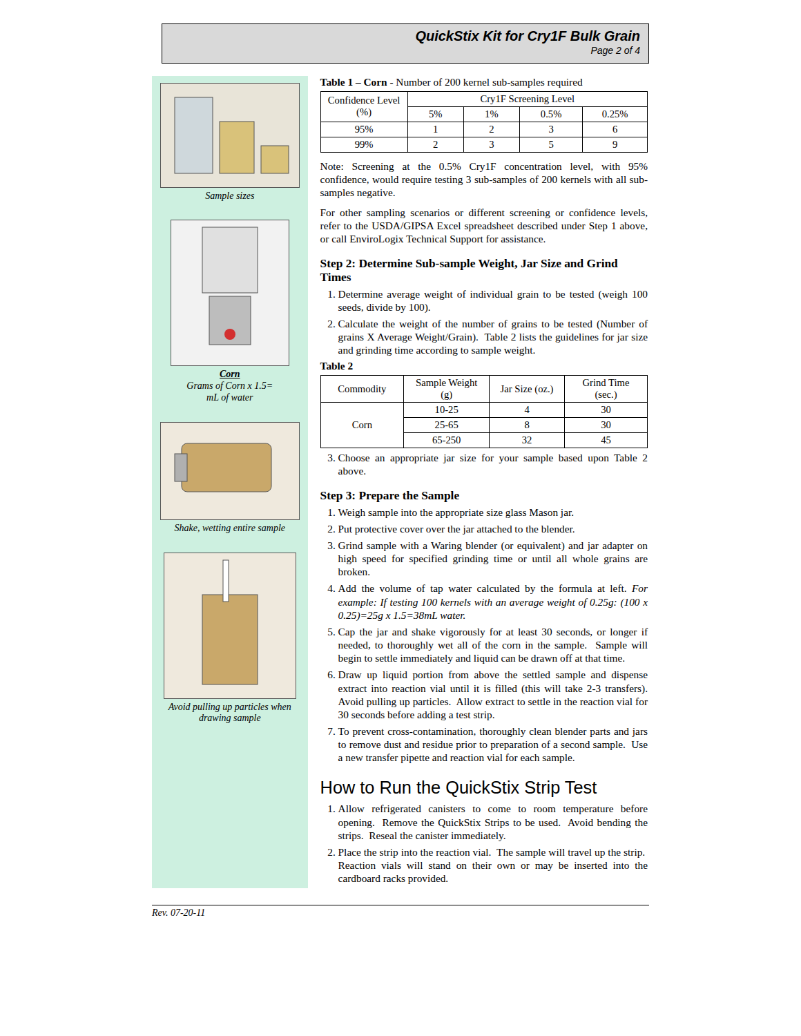QuickStix Kit for Cry1F Bulk Grain
Page 2 of 4
Sample sizes
Corn
Grams of Corn x 1.5=
mL of water
Shake, wetting entire sample
Avoid pulling up particles when drawing sample
Table 1 – Corn - Number of 200 kernel sub-samples required
| Confidence Level (%) | Cry1F Screening Level |
| --- | --- |
| 5% | 1% | 0.5% | 0.25% |
| 95% | 1 | 2 | 3 | 6 |
| 99% | 2 | 3 | 5 | 9 |
Note: Screening at the 0.5% Cry1F concentration level, with 95% confidence, would require testing 3 sub-samples of 200 kernels with all sub-samples negative.
For other sampling scenarios or different screening or confidence levels, refer to the USDA/GIPSA Excel spreadsheet described under Step 1 above, or call EnviroLogix Technical Support for assistance.
Step 2: Determine Sub-sample Weight, Jar Size and Grind Times
Determine average weight of individual grain to be tested (weigh 100 seeds, divide by 100).
Calculate the weight of the number of grains to be tested (Number of grains X Average Weight/Grain). Table 2 lists the guidelines for jar size and grinding time according to sample weight.
Table 2
| Commodity | Sample Weight (g) | Jar Size (oz.) | Grind Time (sec.) |
| --- | --- | --- | --- |
| Corn | 10-25 | 4 | 30 |
| 25-65 | 8 | 30 |
| 65-250 | 32 | 45 |
Choose an appropriate jar size for your sample based upon Table 2 above.
Step 3: Prepare the Sample
Weigh sample into the appropriate size glass Mason jar.
Put protective cover over the jar attached to the blender.
Grind sample with a Waring blender (or equivalent) and jar adapter on high speed for specified grinding time or until all whole grains are broken.
Add the volume of tap water calculated by the formula at left. For example: If testing 100 kernels with an average weight of 0.25g: (100 x 0.25)=25g x 1.5=38mL water.
Cap the jar and shake vigorously for at least 30 seconds, or longer if needed, to thoroughly wet all of the corn in the sample. Sample will begin to settle immediately and liquid can be drawn off at that time.
Draw up liquid portion from above the settled sample and dispense extract into reaction vial until it is filled (this will take 2-3 transfers). Avoid pulling up particles. Allow extract to settle in the reaction vial for 30 seconds before adding a test strip.
To prevent cross-contamination, thoroughly clean blender parts and jars to remove dust and residue prior to preparation of a second sample. Use a new transfer pipette and reaction vial for each sample.
How to Run the QuickStix Strip Test
Allow refrigerated canisters to come to room temperature before opening. Remove the QuickStix Strips to be used. Avoid bending the strips. Reseal the canister immediately.
Place the strip into the reaction vial. The sample will travel up the strip. Reaction vials will stand on their own or may be inserted into the cardboard racks provided.
Rev. 07-20-11